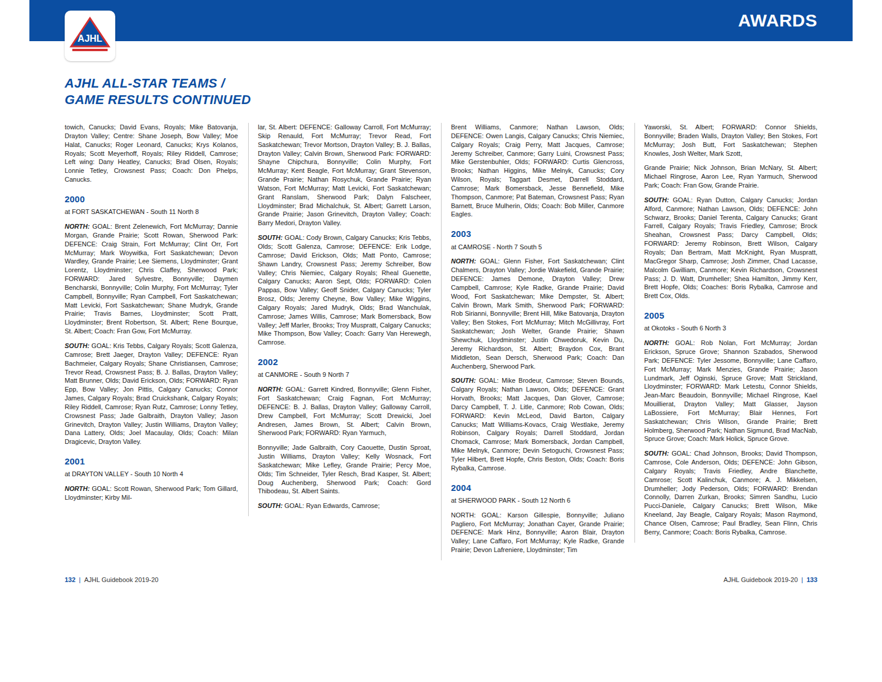AJHL
Awards
AJHL All-Star Teams /
Game Results Continued
towich, Canucks; David Evans, Royals; Mike Batovanja, Drayton Valley; Centre: Shane Joseph, Bow Valley; Moe Halat, Canucks; Roger Leonard, Canucks; Krys Kolanos, Royals; Scott Meyerhoff, Royals; Riley Riddell, Camrose; Left wing: Dany Heatley, Canucks; Brad Olsen, Royals; Lonnie Tetley, Crowsnest Pass; Coach: Don Phelps, Canucks.
2000
at FORT SASKATCHEWAN - South 11 North 8
NORTH: GOAL: Brent Zelenewich, Fort McMurray; Dannie Morgan, Grande Prairie; Scott Rowan, Sherwood Park: DEFENCE: Craig Strain, Fort McMurray; Clint Orr, Fort McMurray; Mark Woywitka, Fort Saskatchewan; Devon Wardley, Grande Prairie; Lee Siemens, Lloydminster; Grant Lorentz, Lloydminster; Chris Claffey, Sherwood Park; FORWARD: Jared Sylvestre, Bonnyville; Daymen Bencharski, Bonnyville; Colin Murphy, Fort McMurray; Tyler Campbell, Bonnyville; Ryan Campbell, Fort Saskatchewan; Matt Levicki, Fort Saskatchewan; Shane Mudryk, Grande Prairie; Travis Barnes, Lloydminster; Scott Pratt, Lloydminster; Brent Robertson, St. Albert; Rene Bourque, St. Albert; Coach: Fran Gow, Fort McMurray.
SOUTH: GOAL: Kris Tebbs, Calgary Royals; Scott Galenza, Camrose; Brett Jaeger, Drayton Valley; DEFENCE: Ryan Bachmeier, Calgary Royals; Shane Christiansen, Camrose; Trevor Read, Crowsnest Pass; B. J. Ballas, Drayton Valley; Matt Brunner, Olds; David Erickson, Olds; FORWARD: Ryan Epp, Bow Valley; Jon Pittis, Calgary Canucks; Connor James, Calgary Royals; Brad Cruickshank, Calgary Royals; Riley Riddell, Camrose; Ryan Rutz, Camrose; Lonny Tetley, Crowsnest Pass; Jade Galbraith, Drayton Valley; Jason Grinevitch, Drayton Valley; Justin Williams, Drayton Valley; Dana Lattery, Olds; Joel Macaulay, Olds; Coach: Milan Dragicevic, Drayton Valley.
2001
at DRAYTON VALLEY - South 10 North 4
NORTH: GOAL: Scott Rowan, Sherwood Park; Tom Gillard, Lloydminster; Kirby Mil-
lar, St. Albert: DEFENCE: Galloway Carroll, Fort McMurray; Skip Renauld, Fort McMurray; Trevor Read, Fort Saskatchewan; Trevor Mortson, Drayton Valley; B. J. Ballas, Drayton Valley; Calvin Brown, Sherwood Park: FORWARD: Shayne Chipchura, Bonnyville; Colin Murphy, Fort McMurray; Kent Beagle, Fort McMurray; Grant Stevenson, Grande Prairie; Nathan Rosychuk, Grande Prairie; Ryan Watson, Fort McMurray; Matt Levicki, Fort Saskatchewan; Grant Ranslam, Sherwood Park; Dalyn Falscheer, Lloydminster; Brad Michalchuk, St. Albert; Garrett Larson, Grande Prairie; Jason Grinevitch, Drayton Valley; Coach: Barry Medori, Drayton Valley.
SOUTH: GOAL: Cody Brown, Calgary Canucks; Kris Tebbs, Olds; Scott Galenza, Camrose; DEFENCE: Erik Lodge, Camrose; David Erickson, Olds; Matt Ponto, Camrose; Shawn Landry, Crowsnest Pass; Jeremy Schreiber, Bow Valley; Chris Niemiec, Calgary Royals; Rheal Guenette, Calgary Canucks; Aaron Sept, Olds; FORWARD: Colen Pappas, Bow Valley; Geoff Snider, Calgary Canucks; Tyler Brosz, Olds; Jeremy Cheyne, Bow Valley; Mike Wiggins, Calgary Royals; Jared Mudryk, Olds; Brad Wanchulak, Camrose; James Willis, Camrose; Mark Bomersback, Bow Valley; Jeff Marler, Brooks; Troy Muspratt, Calgary Canucks; Mike Thompson, Bow Valley; Coach: Garry Van Herewegh, Camrose.
2002
at CANMORE - South 9 North 7
NORTH: GOAL: Garrett Kindred, Bonnyville; Glenn Fisher, Fort Saskatchewan; Craig Fagnan, Fort McMurray; DEFENCE: B. J. Ballas, Drayton Valley; Galloway Carroll, Drew Campbell, Fort McMurray; Scott Drewicki, Joel Andresen, James Brown, St. Albert; Calvin Brown, Sherwood Park; FORWARD: Ryan Yarmuch,
Bonnyville; Jade Galbraith, Cory Caouette, Dustin Sproat, Justin Williams, Drayton Valley; Kelly Wosnack, Fort Saskatchewan; Mike Lefley, Grande Prairie; Percy Moe, Olds; Tim Schneider, Tyler Resch, Brad Kasper, St. Albert; Doug Auchenberg, Sherwood Park; Coach: Gord Thibodeau, St. Albert Saints.
SOUTH: GOAL: Ryan Edwards, Camrose;
Brent Williams, Canmore; Nathan Lawson, Olds; DEFENCE: Owen Langis, Calgary Canucks; Chris Niemiec, Calgary Royals; Craig Perry, Matt Jacques, Camrose; Jeremy Schreiber, Canmore; Garry Luini, Crowsnest Pass; Mike Gerstenbuhler, Olds; FORWARD: Curtis Glencross, Brooks; Nathan Higgins, Mike Melnyk, Canucks; Cory Wilson, Royals; Taggart Desmet, Darrell Stoddard, Camrose; Mark Bomersback, Jesse Bennefield, Mike Thompson, Canmore; Pat Bateman, Crowsnest Pass; Ryan Barnett, Bruce Mulherin, Olds; Coach: Bob Miller, Canmore Eagles.
2003
at CAMROSE - North 7 South 5
NORTH: GOAL: Glenn Fisher, Fort Saskatchewan; Clint Chalmers, Drayton Valley; Jordie Wakefield, Grande Prairie; DEFENCE: James Demone, Drayton Valley; Drew Campbell, Camrose; Kyle Radke, Grande Prairie; David Wood, Fort Saskatchewan; Mike Dempster, St. Albert; Calvin Brown, Mark Smith, Sherwood Park; FORWARD: Rob Sirianni, Bonnyville; Brent Hill, Mike Batovanja, Drayton Valley; Ben Stokes, Fort McMurray; Mitch McGillivray, Fort Saskatchewan; Josh Welter, Grande Prairie; Shawn Shewchuk, Lloydminster; Justin Chwedoruk, Kevin Du, Jeremy Richardson, St. Albert; Braydon Cox, Brant Middleton, Sean Dersch, Sherwood Park; Coach: Dan Auchenberg, Sherwood Park.
SOUTH: GOAL: Mike Brodeur, Camrose; Steven Bounds, Calgary Royals; Nathan Lawson, Olds; DEFENCE: Grant Horvath, Brooks; Matt Jacques, Dan Glover, Camrose; Darcy Campbell, T. J. Litle, Canmore; Rob Cowan, Olds; FORWARD: Kevin McLeod, David Barton, Calgary Canucks; Matt Williams-Kovacs, Craig Westlake, Jeremy Robinson, Calgary Royals; Darrell Stoddard, Jordan Chomack, Camrose; Mark Bomersback, Jordan Campbell, Mike Melnyk, Canmore; Devin Setoguchi, Crowsnest Pass; Tyler Hilbert, Brett Hopfe, Chris Beston, Olds; Coach: Boris Rybalka, Camrose.
2004
at SHERWOOD PARK - South 12 North 6
NORTH: GOAL: Karson Gillespie, Bonnyville; Juliano Pagliero, Fort McMurray; Jonathan Cayer, Grande Prairie; DEFENCE: Mark Hinz, Bonnyville; Aaron Blair, Drayton Valley; Lane Caffaro, Fort McMurray; Kyle Radke, Grande Prairie; Devon Lafreniere, Lloydminster; Tim
Yaworski, St. Albert; FORWARD: Connor Shields, Bonnyville; Braden Walls, Drayton Valley; Ben Stokes, Fort McMurray; Josh Butt, Fort Saskatchewan; Stephen Knowles, Josh Welter, Mark Szott,
Grande Prairie; Nick Johnson, Brian McNary, St. Albert; Michael Ringrose, Aaron Lee, Ryan Yarmuch, Sherwood Park; Coach: Fran Gow, Grande Prairie.
SOUTH: GOAL: Ryan Dutton, Calgary Canucks; Jordan Alford, Canmore; Nathan Lawson, Olds; DEFENCE: John Schwarz, Brooks; Daniel Terenta, Calgary Canucks; Grant Farrell, Calgary Royals; Travis Friedley, Camrose; Brock Sheahan, Crowsnest Pass; Darcy Campbell, Olds; FORWARD: Jeremy Robinson, Brett Wilson, Calgary Royals; Dan Bertram, Matt McKnight, Ryan Muspratt, MacGregor Sharp, Camrose; Josh Zimmer, Chad Lacasse, Malcolm Gwilliam, Canmore; Kevin Richardson, Crowsnest Pass; J. D. Watt, Drumheller; Shea Hamilton, Jimmy Kerr, Brett Hopfe, Olds; Coaches: Boris Rybalka, Camrose and Brett Cox, Olds.
2005
at Okotoks - South 6 North 3
NORTH: GOAL: Rob Nolan, Fort McMurray; Jordan Erickson, Spruce Grove; Shannon Szabados, Sherwood Park; DEFENCE: Tyler Jessome, Bonnyville; Lane Caffaro, Fort McMurray; Mark Menzies, Grande Prairie; Jason Lundmark, Jeff Oginski, Spruce Grove; Matt Strickland, Lloydminster; FORWARD: Mark Letestu, Connor Shields, Jean-Marc Beaudoin, Bonnyville; Michael Ringrose, Kael Mouillierat, Drayton Valley; Matt Glasser, Jayson LaBossiere, Fort McMurray; Blair Hennes, Fort Saskatchewan; Chris Wilson, Grande Prairie; Brett Holmberg, Sherwood Park; Nathan Sigmund, Brad MacNab, Spruce Grove; Coach: Mark Holick, Spruce Grove.
SOUTH: GOAL: Chad Johnson, Brooks; David Thompson, Camrose, Cole Anderson, Olds; DEFENCE: John Gibson, Calgary Royals; Travis Friedley, Andre Blanchette, Camrose; Scott Kalinchuk, Canmore; A. J. Mikkelsen, Drumheller; Jody Pederson, Olds; FORWARD: Brendan Connolly, Darren Zurkan, Brooks; Simren Sandhu, Lucio Pucci-Daniele, Calgary Canucks; Brett Wilson, Mike Kneeland, Jay Beagle, Calgary Royals; Mason Raymond, Chance Olsen, Camrose; Paul Bradley, Sean Flinn, Chris Berry, Canmore; Coach: Boris Rybalka, Camrose.
132|AJHL Guidebook 2019-20
AJHL Guidebook 2019-20|133